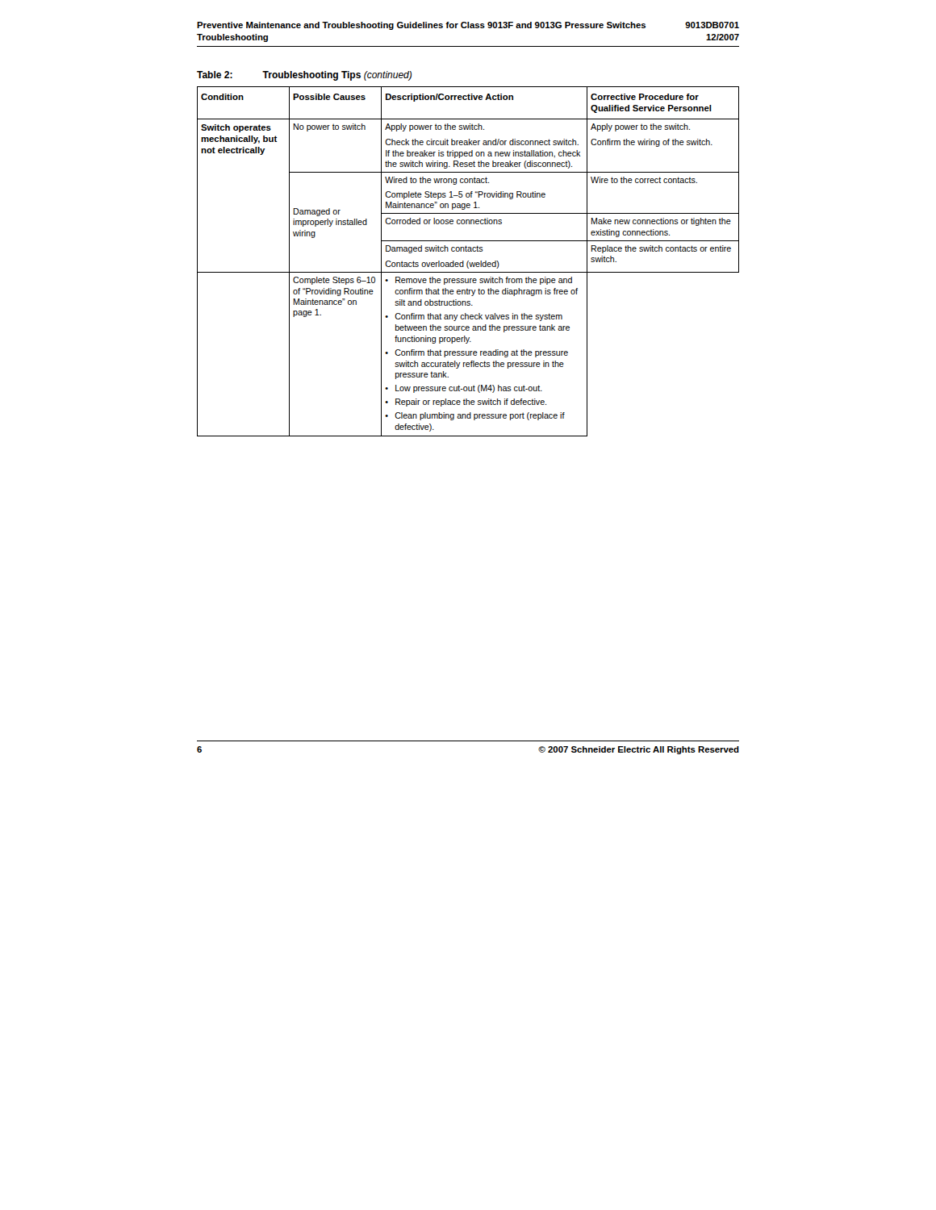Preventive Maintenance and Troubleshooting Guidelines for Class 9013F and 9013G Pressure Switches
Troubleshooting
9013DB0701
12/2007
Table 2: Troubleshooting Tips (continued)
| Condition | Possible Causes | Description/Corrective Action | Corrective Procedure for Qualified Service Personnel |
| --- | --- | --- | --- |
| Switch operates mechanically, but not electrically | No power to switch | Apply power to the switch. | Apply power to the switch. |
| Check the circuit breaker and/or disconnect switch. If the breaker is tripped on a new installation, check the switch wiring. Reset the breaker (disconnect). | Confirm the wiring of the switch. |
| Damaged or improperly installed wiring | Wired to the wrong contact. Complete Steps 1–5 of “Providing Routine Maintenance” on page 1. | Wire to the correct contacts. |
| Corroded or loose connections | Make new connections or tighten the existing connections. |
| Damaged switch contacts | Replace the switch contacts or entire switch. |
| Contacts overloaded (welded) |
| | Complete Steps 6–10 of “Providing Routine Maintenance” on page 1. | Remove the pressure switch from the pipe and confirm that the entry to the diaphragm is free of silt and obstructions. Confirm that any check valves in the system between the source and the pressure tank are functioning properly. Confirm that pressure reading at the pressure switch accurately reflects the pressure in the pressure tank. Low pressure cut-out (M4) has cut-out. Repair or replace the switch if defective. Clean plumbing and pressure port (replace if defective). |
6
© 2007 Schneider Electric All Rights Reserved